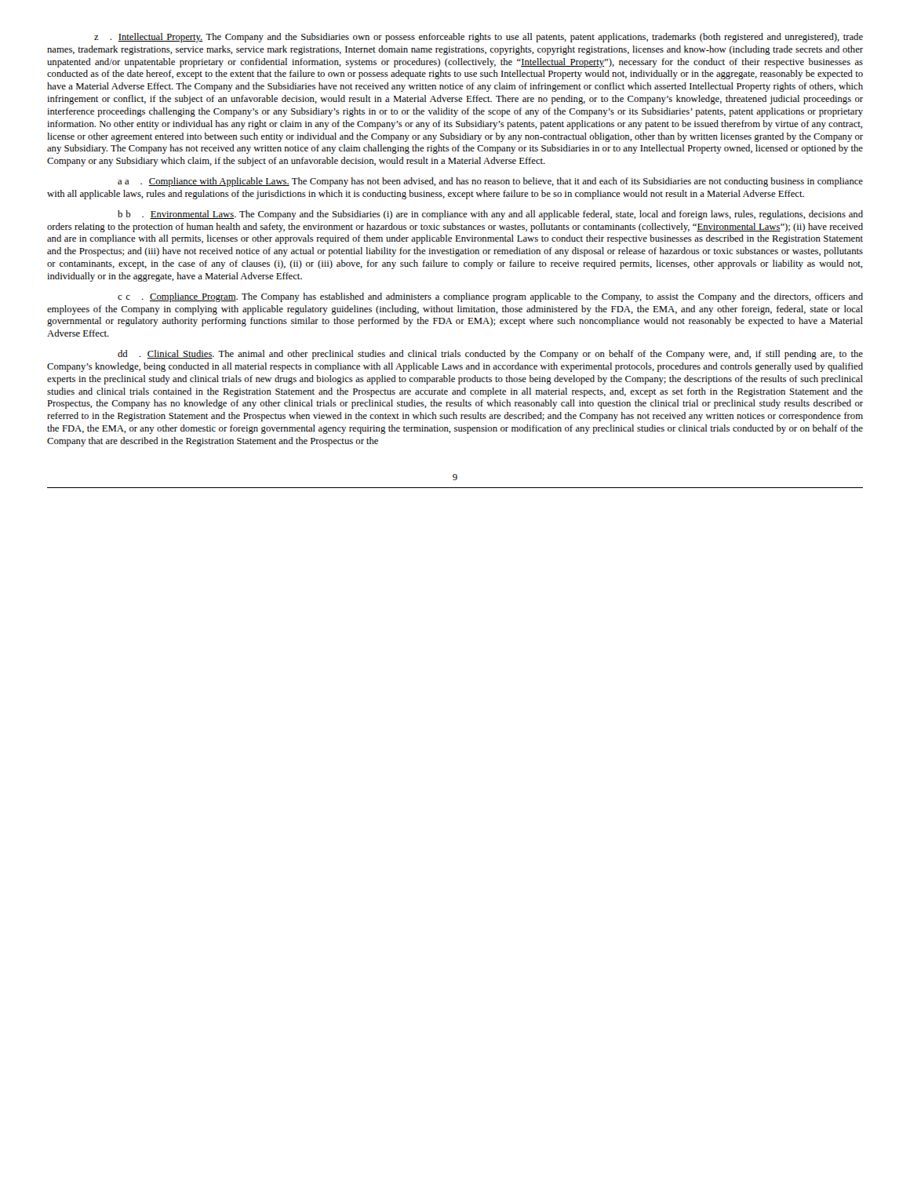z . Intellectual Property. The Company and the Subsidiaries own or possess enforceable rights to use all patents, patent applications, trademarks (both registered and unregistered), trade names, trademark registrations, service marks, service mark registrations, Internet domain name registrations, copyrights, copyright registrations, licenses and know-how (including trade secrets and other unpatented and/or unpatentable proprietary or confidential information, systems or procedures) (collectively, the “Intellectual Property”), necessary for the conduct of their respective businesses as conducted as of the date hereof, except to the extent that the failure to own or possess adequate rights to use such Intellectual Property would not, individually or in the aggregate, reasonably be expected to have a Material Adverse Effect. The Company and the Subsidiaries have not received any written notice of any claim of infringement or conflict which asserted Intellectual Property rights of others, which infringement or conflict, if the subject of an unfavorable decision, would result in a Material Adverse Effect. There are no pending, or to the Company’s knowledge, threatened judicial proceedings or interference proceedings challenging the Company’s or any Subsidiary’s rights in or to or the validity of the scope of any of the Company’s or its Subsidiaries’ patents, patent applications or proprietary information. No other entity or individual has any right or claim in any of the Company’s or any of its Subsidiary’s patents, patent applications or any patent to be issued therefrom by virtue of any contract, license or other agreement entered into between such entity or individual and the Company or any Subsidiary or by any non-contractual obligation, other than by written licenses granted by the Company or any Subsidiary. The Company has not received any written notice of any claim challenging the rights of the Company or its Subsidiaries in or to any Intellectual Property owned, licensed or optioned by the Company or any Subsidiary which claim, if the subject of an unfavorable decision, would result in a Material Adverse Effect.
a a . Compliance with Applicable Laws. The Company has not been advised, and has no reason to believe, that it and each of its Subsidiaries are not conducting business in compliance with all applicable laws, rules and regulations of the jurisdictions in which it is conducting business, except where failure to be so in compliance would not result in a Material Adverse Effect.
b b . Environmental Laws. The Company and the Subsidiaries (i) are in compliance with any and all applicable federal, state, local and foreign laws, rules, regulations, decisions and orders relating to the protection of human health and safety, the environment or hazardous or toxic substances or wastes, pollutants or contaminants (collectively, “Environmental Laws”); (ii) have received and are in compliance with all permits, licenses or other approvals required of them under applicable Environmental Laws to conduct their respective businesses as described in the Registration Statement and the Prospectus; and (iii) have not received notice of any actual or potential liability for the investigation or remediation of any disposal or release of hazardous or toxic substances or wastes, pollutants or contaminants, except, in the case of any of clauses (i), (ii) or (iii) above, for any such failure to comply or failure to receive required permits, licenses, other approvals or liability as would not, individually or in the aggregate, have a Material Adverse Effect.
c c . Compliance Program. The Company has established and administers a compliance program applicable to the Company, to assist the Company and the directors, officers and employees of the Company in complying with applicable regulatory guidelines (including, without limitation, those administered by the FDA, the EMA, and any other foreign, federal, state or local governmental or regulatory authority performing functions similar to those performed by the FDA or EMA); except where such noncompliance would not reasonably be expected to have a Material Adverse Effect.
dd . Clinical Studies. The animal and other preclinical studies and clinical trials conducted by the Company or on behalf of the Company were, and, if still pending are, to the Company’s knowledge, being conducted in all material respects in compliance with all Applicable Laws and in accordance with experimental protocols, procedures and controls generally used by qualified experts in the preclinical study and clinical trials of new drugs and biologics as applied to comparable products to those being developed by the Company; the descriptions of the results of such preclinical studies and clinical trials contained in the Registration Statement and the Prospectus are accurate and complete in all material respects, and, except as set forth in the Registration Statement and the Prospectus, the Company has no knowledge of any other clinical trials or preclinical studies, the results of which reasonably call into question the clinical trial or preclinical study results described or referred to in the Registration Statement and the Prospectus when viewed in the context in which such results are described; and the Company has not received any written notices or correspondence from the FDA, the EMA, or any other domestic or foreign governmental agency requiring the termination, suspension or modification of any preclinical studies or clinical trials conducted by or on behalf of the Company that are described in the Registration Statement and the Prospectus or the
9